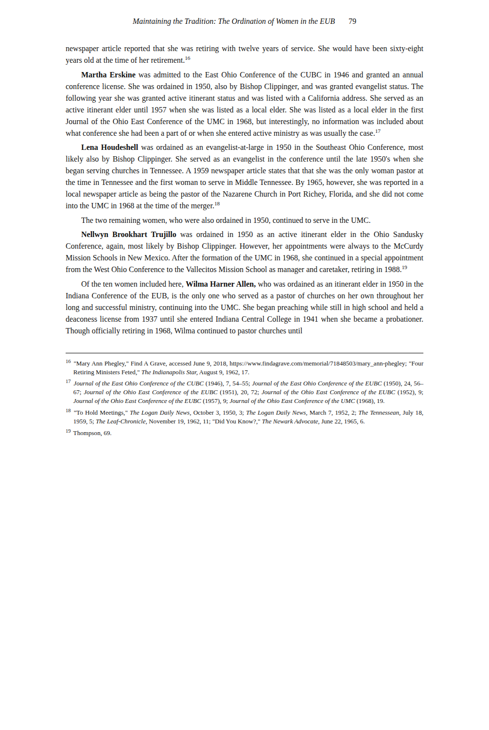Maintaining the Tradition: The Ordination of Women in the EUB 79
newspaper article reported that she was retiring with twelve years of service. She would have been sixty-eight years old at the time of her retirement.16
Martha Erskine was admitted to the East Ohio Conference of the CUBC in 1946 and granted an annual conference license. She was ordained in 1950, also by Bishop Clippinger, and was granted evangelist status. The following year she was granted active itinerant status and was listed with a California address. She served as an active itinerant elder until 1957 when she was listed as a local elder. She was listed as a local elder in the first Journal of the Ohio East Conference of the UMC in 1968, but interestingly, no information was included about what conference she had been a part of or when she entered active ministry as was usually the case.17
Lena Houdeshell was ordained as an evangelist-at-large in 1950 in the Southeast Ohio Conference, most likely also by Bishop Clippinger. She served as an evangelist in the conference until the late 1950's when she began serving churches in Tennessee. A 1959 newspaper article states that that she was the only woman pastor at the time in Tennessee and the first woman to serve in Middle Tennessee. By 1965, however, she was reported in a local newspaper article as being the pastor of the Nazarene Church in Port Richey, Florida, and she did not come into the UMC in 1968 at the time of the merger.18
The two remaining women, who were also ordained in 1950, continued to serve in the UMC.
Nellwyn Brookhart Trujillo was ordained in 1950 as an active itinerant elder in the Ohio Sandusky Conference, again, most likely by Bishop Clippinger. However, her appointments were always to the McCurdy Mission Schools in New Mexico. After the formation of the UMC in 1968, she continued in a special appointment from the West Ohio Conference to the Vallecitos Mission School as manager and caretaker, retiring in 1988.19
Of the ten women included here, Wilma Harner Allen, who was ordained as an itinerant elder in 1950 in the Indiana Conference of the EUB, is the only one who served as a pastor of churches on her own throughout her long and successful ministry, continuing into the UMC. She began preaching while still in high school and held a deaconess license from 1937 until she entered Indiana Central College in 1941 when she became a probationer. Though officially retiring in 1968, Wilma continued to pastor churches until
16 "Mary Ann Phegley," Find A Grave, accessed June 9, 2018, https://www.findagrave.com/memorial/71848503/mary_ann-phegley; "Four Retiring Ministers Feted," The Indianapolis Star, August 9, 1962, 17.
17 Journal of the East Ohio Conference of the CUBC (1946), 7, 54–55; Journal of the East Ohio Conference of the EUBC (1950), 24, 56–67; Journal of the Ohio East Conference of the EUBC (1951), 20, 72; Journal of the Ohio East Conference of the EUBC (1952), 9; Journal of the Ohio East Conference of the EUBC (1957), 9; Journal of the Ohio East Conference of the UMC (1968), 19.
18 "To Hold Meetings," The Logan Daily News, October 3, 1950, 3; The Logan Daily News, March 7, 1952, 2; The Tennessean, July 18, 1959, 5; The Leaf-Chronicle, November 19, 1962, 11; "Did You Know?," The Newark Advocate, June 22, 1965, 6.
19 Thompson, 69.